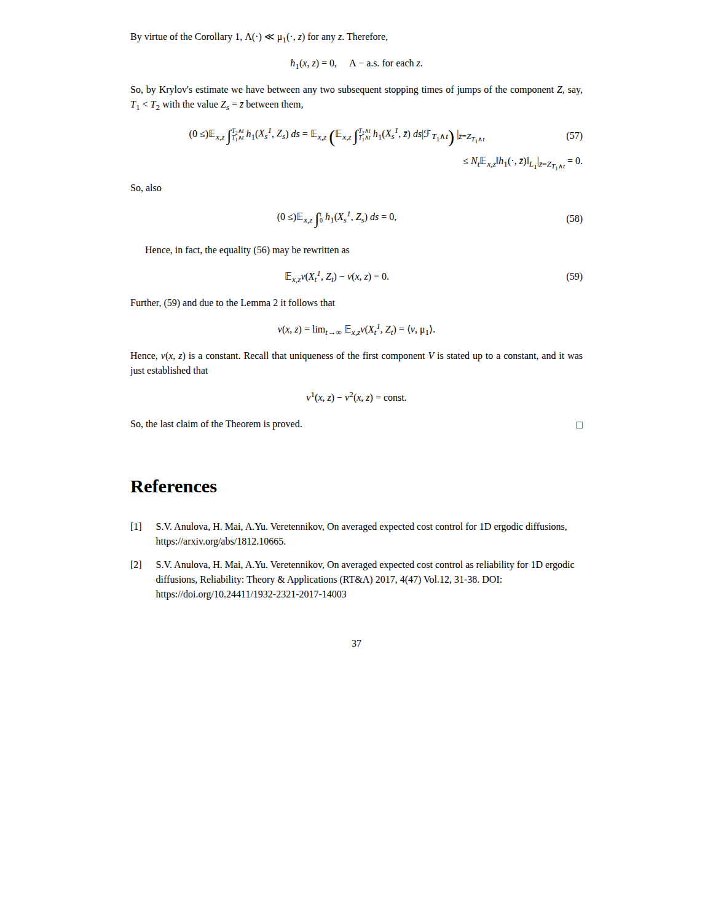By virtue of the Corollary 1, Λ(·) ≪ μ1(·, z) for any z. Therefore,
h1(x, z) = 0, Λ − a.s. for each z.
So, by Krylov's estimate we have between any two subsequent stopping times of jumps of the component Z, say, T1 < T2 with the value Zs = z̄ between them,
(0 ≤)𝔼x,z ∫T2∧t T1∧t h1(Xs1, Zs) ds = 𝔼x,z (𝔼x,z ∫T2∧t T1∧t h1(Xs1, z̄) ds|ℱT1∧t) |z̄=ZT1∧t
(57)
≤ Nt 𝔼x,z‖h1(·, z̄)‖L1|z̄=ZT1∧t = 0.
So, also
(0 ≤)𝔼x,z ∫t 0 h1(Xs1, Zs) ds = 0,
(58)
Hence, in fact, the equality (56) may be rewritten as
𝔼x,zv(Xt1, Zt) − v(x, z) = 0.
(59)
Further, (59) and due to the Lemma 2 it follows that
v(x, z) = limt→∞ 𝔼x,zv(Xt1, Zt) = ⟨v, μ1⟩.
Hence, v(x, z) is a constant. Recall that uniqueness of the first component V is stated up to a constant, and it was just established that
v1(x, z) − v2(x, z) = const.
So, the last claim of the Theorem is proved. □
References
[1] S.V. Anulova, H. Mai, A.Yu. Veretennikov, On averaged expected cost control for 1D ergodic diffusions, https://arxiv.org/abs/1812.10665.
[2] S.V. Anulova, H. Mai, A.Yu. Veretennikov, On averaged expected cost control as reliability for 1D ergodic diffusions, Reliability: Theory & Applications (RT&A) 2017, 4(47) Vol.12, 31-38. DOI: https://doi.org/10.24411/1932-2321-2017-14003
37